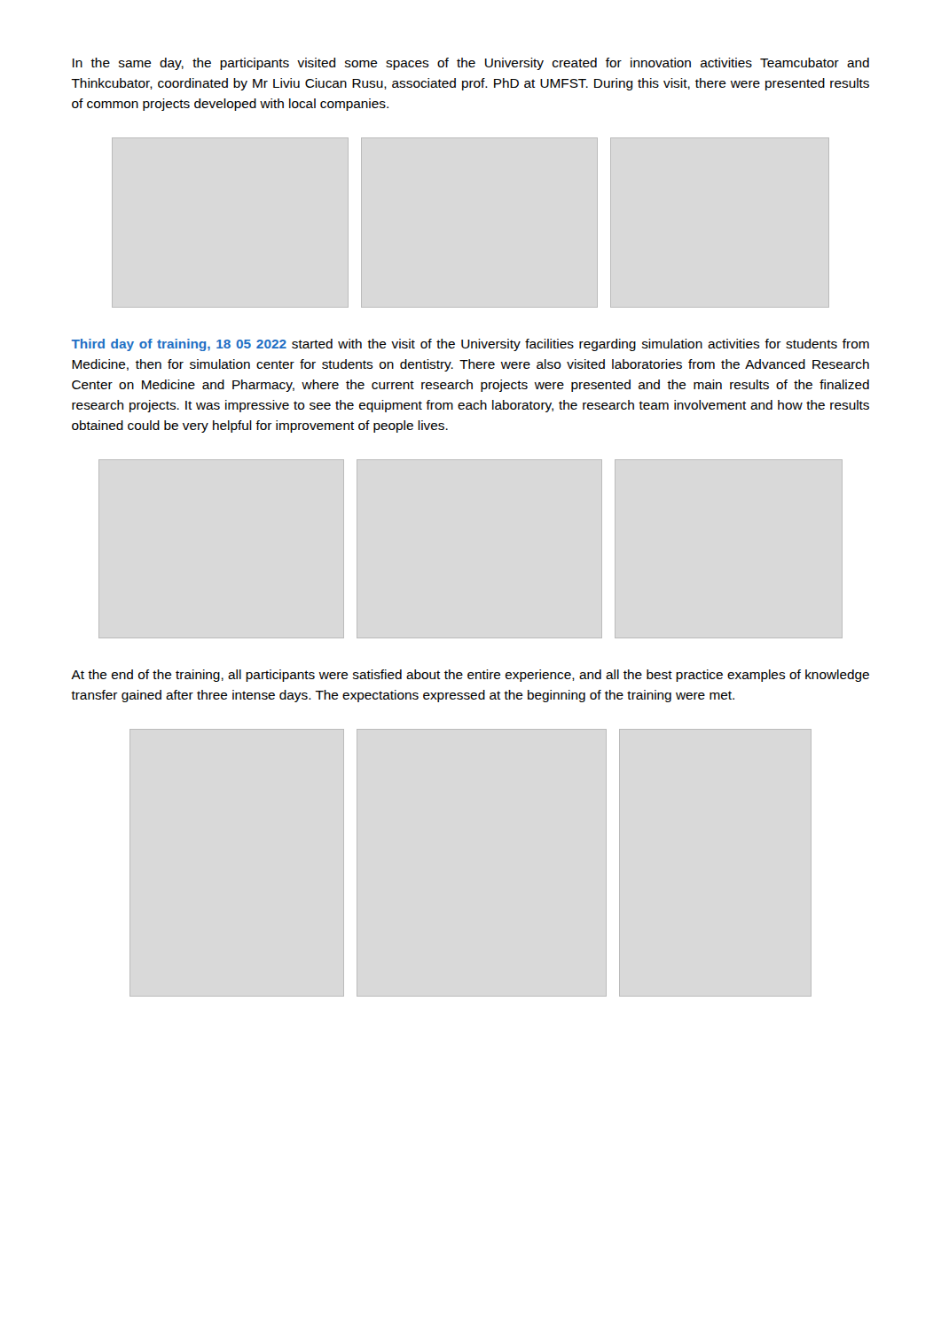In the same day, the participants visited some spaces of the University created for innovation activities Teamcubator and Thinkcubator, coordinated by Mr Liviu Ciucan Rusu, associated prof. PhD at UMFST. During this visit, there were presented results of common projects developed with local companies.
Third day of training, 18 05 2022 started with the visit of the University facilities regarding simulation activities for students from Medicine, then for simulation center for students on dentistry. There were also visited laboratories from the Advanced Research Center on Medicine and Pharmacy, where the current research projects were presented and the main results of the finalized research projects. It was impressive to see the equipment from each laboratory, the research team involvement and how the results obtained could be very helpful for improvement of people lives.
At the end of the training, all participants were satisfied about the entire experience, and all the best practice examples of knowledge transfer gained after three intense days. The expectations expressed at the beginning of the training were met.